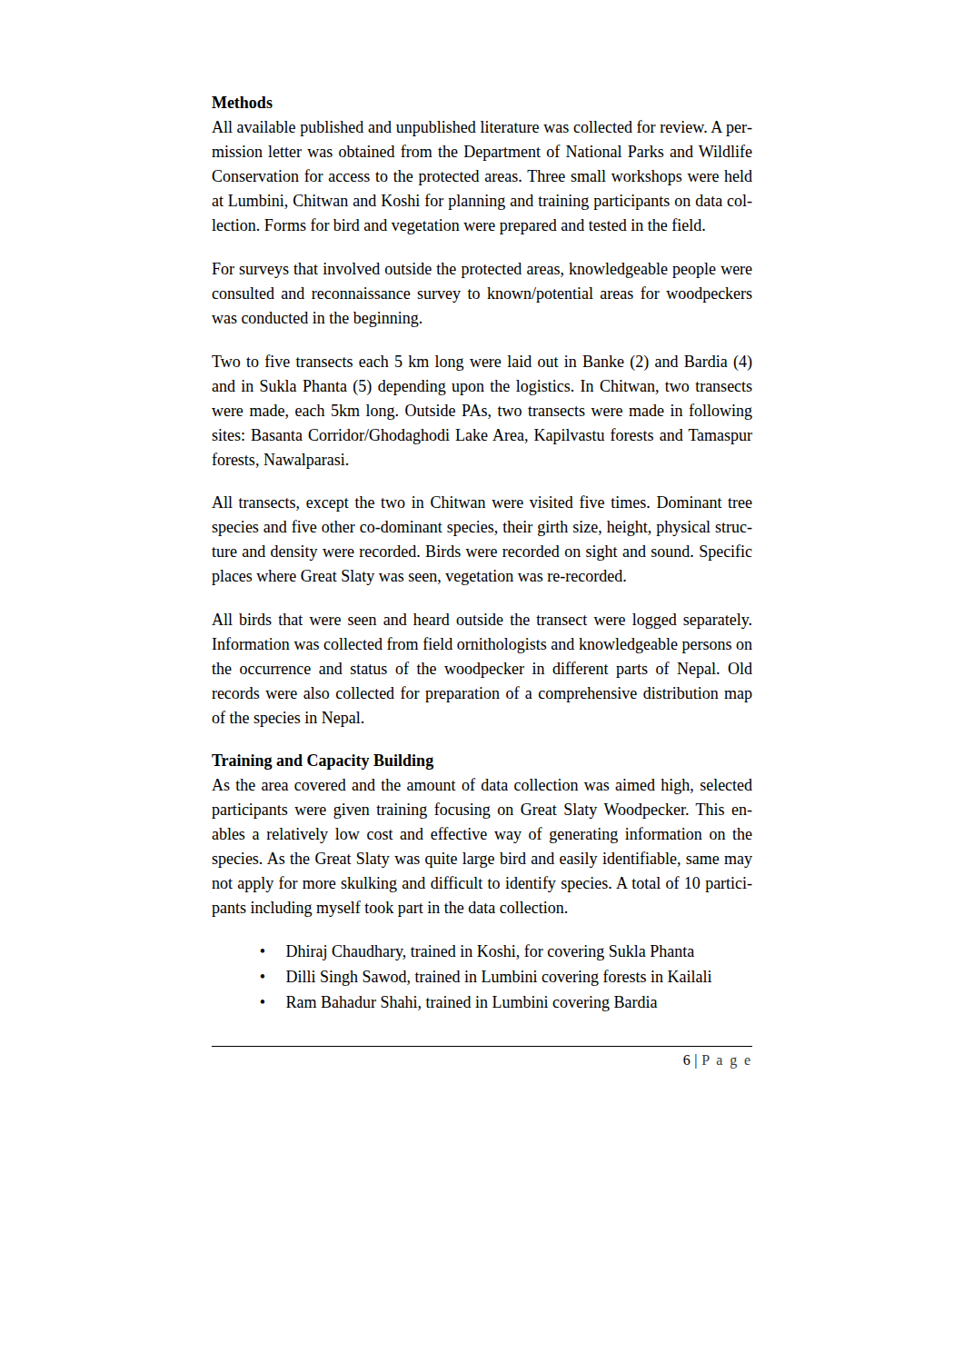Methods
All available published and unpublished literature was collected for review. A permission letter was obtained from the Department of National Parks and Wildlife Conservation for access to the protected areas. Three small workshops were held at Lumbini, Chitwan and Koshi for planning and training participants on data collection. Forms for bird and vegetation were prepared and tested in the field.
For surveys that involved outside the protected areas, knowledgeable people were consulted and reconnaissance survey to known/potential areas for woodpeckers was conducted in the beginning.
Two to five transects each 5 km long were laid out in Banke (2) and Bardia (4) and in Sukla Phanta (5) depending upon the logistics. In Chitwan, two transects were made, each 5km long. Outside PAs, two transects were made in following sites: Basanta Corridor/Ghodaghodi Lake Area, Kapilvastu forests and Tamaspur forests, Nawalparasi.
All transects, except the two in Chitwan were visited five times. Dominant tree species and five other co-dominant species, their girth size, height, physical structure and density were recorded. Birds were recorded on sight and sound. Specific places where Great Slaty was seen, vegetation was re-recorded.
All birds that were seen and heard outside the transect were logged separately. Information was collected from field ornithologists and knowledgeable persons on the occurrence and status of the woodpecker in different parts of Nepal. Old records were also collected for preparation of a comprehensive distribution map of the species in Nepal.
Training and Capacity Building
As the area covered and the amount of data collection was aimed high, selected participants were given training focusing on Great Slaty Woodpecker. This enables a relatively low cost and effective way of generating information on the species. As the Great Slaty was quite large bird and easily identifiable, same may not apply for more skulking and difficult to identify species. A total of 10 participants including myself took part in the data collection.
Dhiraj Chaudhary, trained in Koshi, for covering Sukla Phanta
Dilli Singh Sawod, trained in Lumbini covering forests in Kailali
Ram Bahadur Shahi, trained in Lumbini covering Bardia
6 | P a g e